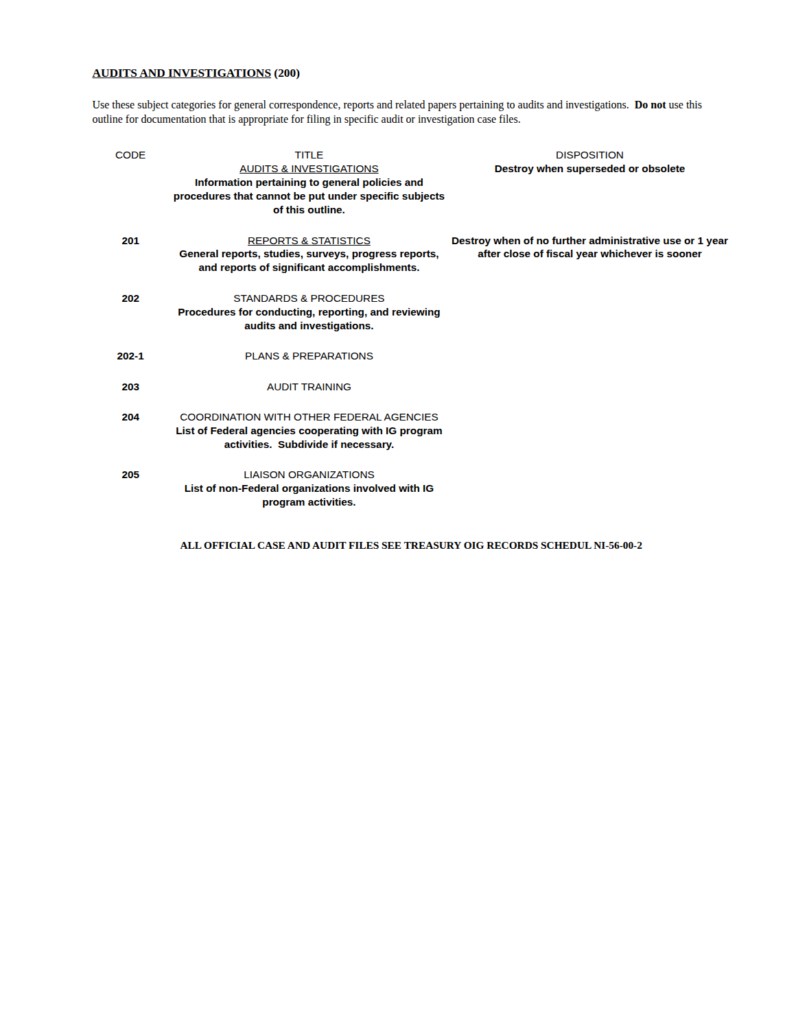AUDITS AND INVESTIGATIONS (200)
Use these subject categories for general correspondence, reports and related papers pertaining to audits and investigations. Do not use this outline for documentation that is appropriate for filing in specific audit or investigation case files.
| CODE | TITLE AUDITS & INVESTIGATIONS Information pertaining to general policies and procedures that cannot be put under specific subjects of this outline. | DISPOSITION Destroy when superseded or obsolete |
| 201 | REPORTS & STATISTICS General reports, studies, surveys, progress reports, and reports of significant accomplishments. | Destroy when of no further administrative use or 1 year after close of fiscal year whichever is sooner |
| 202 | STANDARDS & PROCEDURES Procedures for conducting, reporting, and reviewing audits and investigations. | |
| 202-1 | PLANS & PREPARATIONS | |
| 203 | AUDIT TRAINING | |
| 204 | COORDINATION WITH OTHER FEDERAL AGENCIES List of Federal agencies cooperating with IG program activities. Subdivide if necessary. | |
| 205 | LIAISON ORGANIZATIONS List of non-Federal organizations involved with IG program activities. | |
ALL OFFICIAL CASE AND AUDIT FILES SEE TREASURY OIG RECORDS SCHEDUL NI-56-00-2